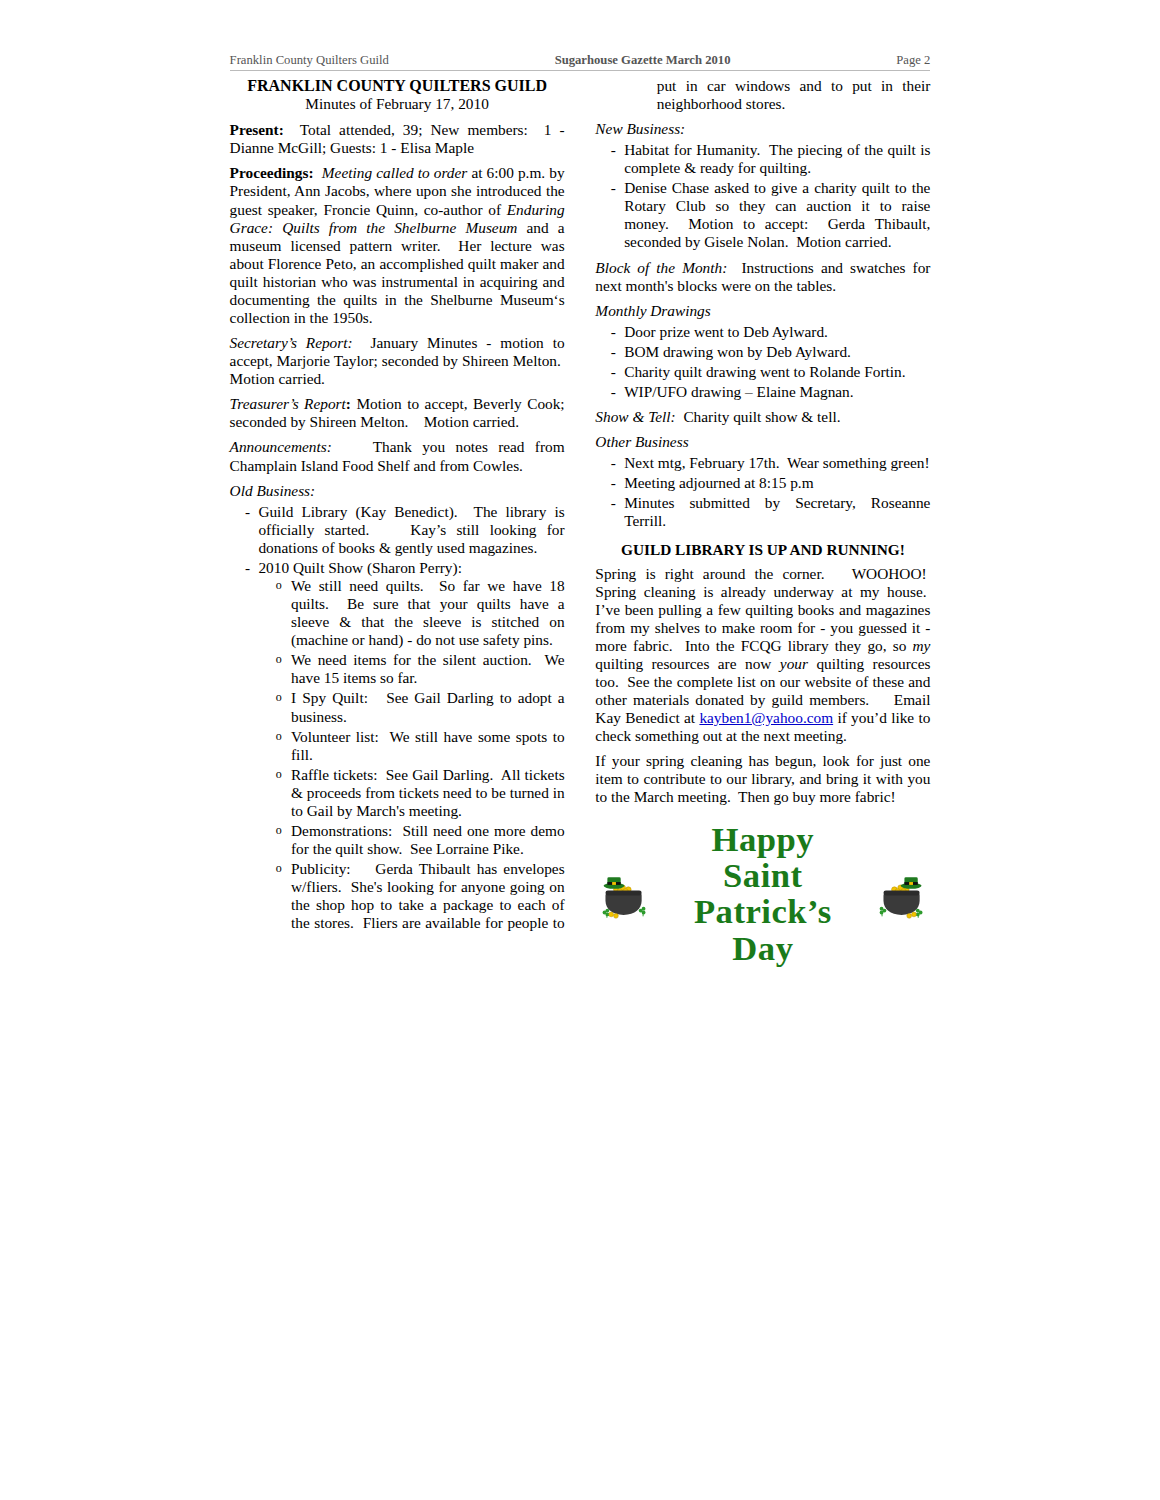Franklin County Quilters Guild
Sugarhouse Gazette March 2010
Page 2
FRANKLIN COUNTY QUILTERS GUILD
Minutes of February 17, 2010
Present: Total attended, 39; New members: 1 - Dianne McGill; Guests: 1 - Elisa Maple
Proceedings: Meeting called to order at 6:00 p.m. by President, Ann Jacobs, where upon she introduced the guest speaker, Froncie Quinn, co-author of Enduring Grace: Quilts from the Shelburne Museum and a museum licensed pattern writer. Her lecture was about Florence Peto, an accomplished quilt maker and quilt historian who was instrumental in acquiring and documenting the quilts in the Shelburne Museum‘s collection in the 1950s.
Secretary’s Report: January Minutes - motion to accept, Marjorie Taylor; seconded by Shireen Melton. Motion carried.
Treasurer’s Report: Motion to accept, Beverly Cook; seconded by Shireen Melton. Motion carried.
Announcements: Thank you notes read from Champlain Island Food Shelf and from Cowles.
Old Business:
Guild Library (Kay Benedict). The library is officially started. Kay’s still looking for donations of books & gently used magazines.
2010 Quilt Show (Sharon Perry):
We still need quilts. So far we have 18 quilts. Be sure that your quilts have a sleeve & that the sleeve is stitched on (machine or hand) - do not use safety pins.
We need items for the silent auction. We have 15 items so far.
I Spy Quilt: See Gail Darling to adopt a business.
Volunteer list: We still have some spots to fill.
Raffle tickets: See Gail Darling. All tickets & proceeds from tickets need to be turned in to Gail by March's meeting.
Demonstrations: Still need one more demo for the quilt show. See Lorraine Pike.
Publicity: Gerda Thibault has envelopes w/fliers. She's looking for anyone going on the shop hop to take a package to each of the stores. Fliers are available for people to put in car windows and to put in their neighborhood stores.
New Business:
Habitat for Humanity. The piecing of the quilt is complete & ready for quilting.
Denise Chase asked to give a charity quilt to the Rotary Club so they can auction it to raise money. Motion to accept: Gerda Thibault, seconded by Gisele Nolan. Motion carried.
Block of the Month: Instructions and swatches for next month's blocks were on the tables.
Monthly Drawings
Door prize went to Deb Aylward.
BOM drawing won by Deb Aylward.
Charity quilt drawing went to Rolande Fortin.
WIP/UFO drawing – Elaine Magnan.
Show & Tell: Charity quilt show & tell.
Other Business
Next mtg, February 17th. Wear something green!
Meeting adjourned at 8:15 p.m
Minutes submitted by Secretary, Roseanne Terrill.
GUILD LIBRARY IS UP AND RUNNING!
Spring is right around the corner. WOOHOO! Spring cleaning is already underway at my house. I’ve been pulling a few quilting books and magazines from my shelves to make room for - you guessed it - more fabric. Into the FCQG library they go, so my quilting resources are now your quilting resources too. See the complete list on our website of these and other materials donated by guild members. Email Kay Benedict at kayben1@yahoo.com if you’d like to check something out at the next meeting.
If your spring cleaning has begun, look for just one item to contribute to our library, and bring it with you to the March meeting. Then go buy more fabric!
Happy
Saint
Patrick’s
Day